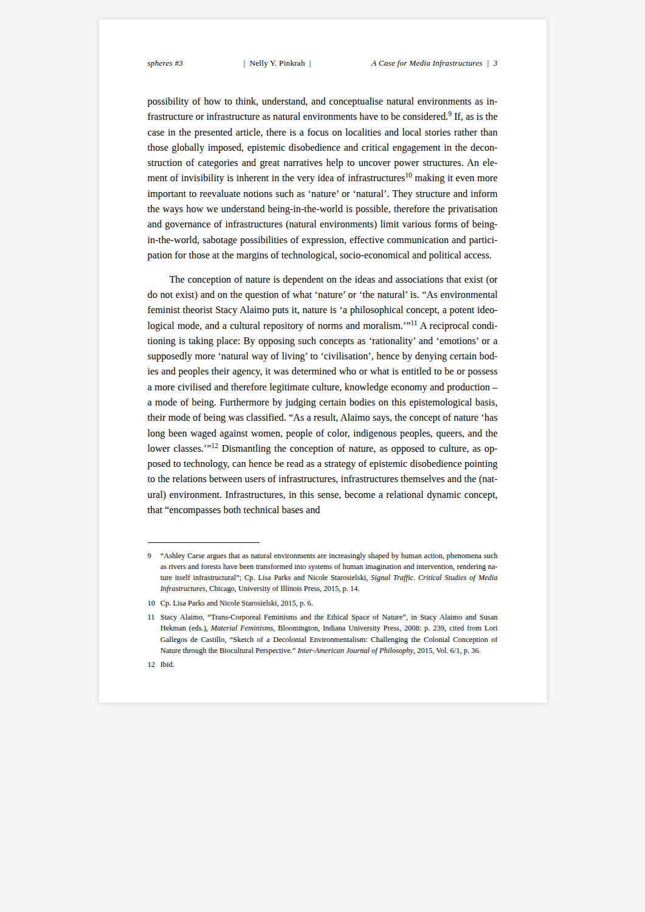spheres #3 | Nelly Y. Pinkrah | A Case for Media Infrastructures | 3
possibility of how to think, understand, and conceptualise natural environments as infrastructure or infrastructure as natural environments have to be considered.9 If, as is the case in the presented article, there is a focus on localities and local stories rather than those globally imposed, epistemic disobedience and critical engagement in the deconstruction of categories and great narratives help to uncover power structures. An element of invisibility is inherent in the very idea of infrastructures10 making it even more important to reevaluate notions such as ‘nature’ or ‘natural’. They structure and inform the ways how we understand being-in-the-world is possible, therefore the privatisation and governance of infrastructures (natural environments) limit various forms of being-in-the-world, sabotage possibilities of expression, effective communication and participation for those at the margins of technological, socio-economical and political access.
The conception of nature is dependent on the ideas and associations that exist (or do not exist) and on the question of what ‘nature’ or ‘the natural’ is. “As environmental feminist theorist Stacy Alaimo puts it, nature is ‘a philosophical concept, a potent ideological mode, and a cultural repository of norms and moralism.’”11 A reciprocal conditioning is taking place: By opposing such concepts as ‘rationality’ and ‘emotions’ or a supposedly more ‘natural way of living’ to ‘civilisation’, hence by denying certain bodies and peoples their agency, it was determined who or what is entitled to be or possess a more civilised and therefore legitimate culture, knowledge economy and production – a mode of being. Furthermore by judging certain bodies on this epistemological basis, their mode of being was classified. “As a result, Alaimo says, the concept of nature ‘has long been waged against women, people of color, indigenous peoples, queers, and the lower classes.’”12 Dismantling the conception of nature, as opposed to culture, as opposed to technology, can hence be read as a strategy of epistemic disobedience pointing to the relations between users of infrastructures, infrastructures themselves and the (natural) environment. Infrastructures, in this sense, become a relational dynamic concept, that “encompasses both technical bases and
“Ashley Carse argues that as natural environments are increasingly shaped by human action, phenomena such as rivers and forests have been transformed into systems of human imagination and intervention, rendering nature itself infrastructural”; Cp. Lisa Parks and Nicole Starosielski, Signal Traffic. Critical Studies of Media Infrastructures, Chicago, University of Illinois Press, 2015, p. 14.
Cp. Lisa Parks and Nicole Starosielski, 2015, p. 6.
Stacy Alaimo, “Trans-Corporeal Feminisms and the Ethical Space of Nature”, in Stacy Alaimo and Susan Hekman (eds.), Material Feminisms, Bloomington, Indiana University Press, 2008: p. 239, cited from Lori Gallegos de Castillo, “Sketch of a Decolonial Environmentalism: Challenging the Colonial Conception of Nature through the Biocultural Perspective.” Inter-American Journal of Philosophy, 2015, Vol. 6/1, p. 36.
Ibid.